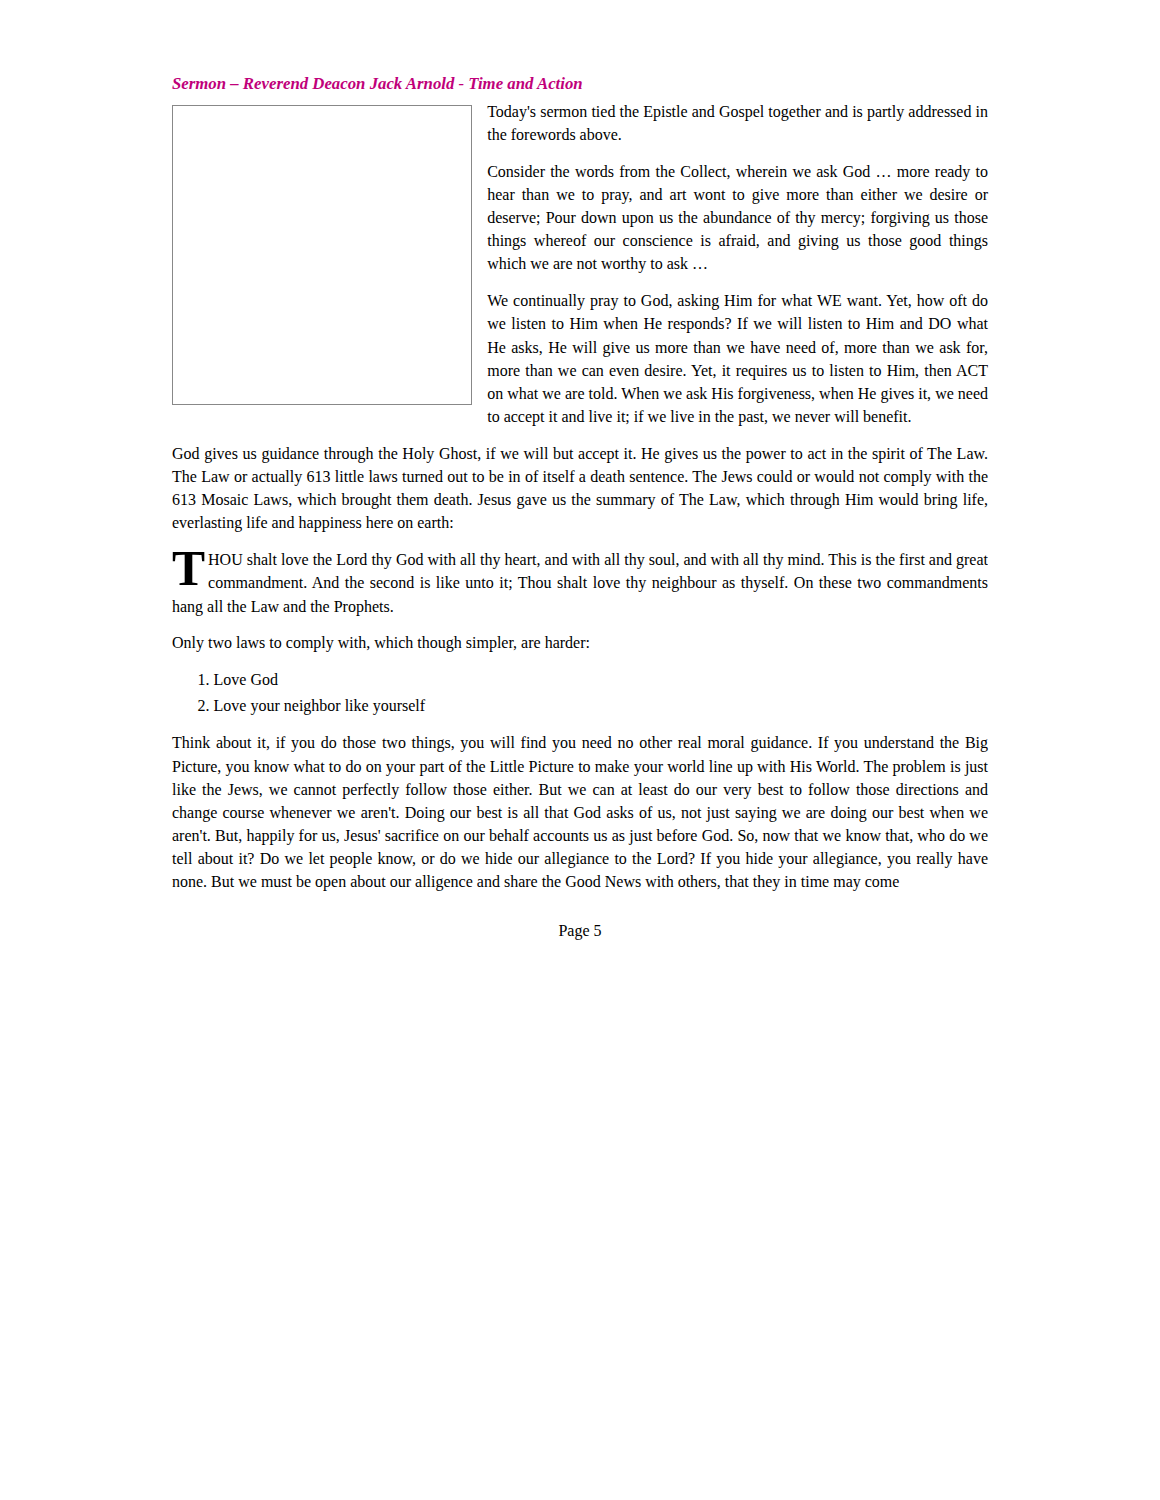Sermon – Reverend Deacon Jack Arnold - Time and Action
Today's sermon tied the Epistle and Gospel together and is partly addressed in the forewords above.
Consider the words from the Collect, wherein we ask God … more ready to hear than we to pray, and art wont to give more than either we desire or deserve; Pour down upon us the abundance of thy mercy; forgiving us those things whereof our conscience is afraid, and giving us those good things which we are not worthy to ask …
We continually pray to God, asking Him for what WE want. Yet, how oft do we listen to Him when He responds? If we will listen to Him and DO what He asks, He will give us more than we have need of, more than we ask for, more than we can even desire. Yet, it requires us to listen to Him, then ACT on what we are told. When we ask His forgiveness, when He gives it, we need to accept it and live it; if we live in the past, we never will benefit.
God gives us guidance through the Holy Ghost, if we will but accept it. He gives us the power to act in the spirit of The Law. The Law or actually 613 little laws turned out to be in of itself a death sentence. The Jews could or would not comply with the 613 Mosaic Laws, which brought them death. Jesus gave us the summary of The Law, which through Him would bring life, everlasting life and happiness here on earth:
THOU shalt love the Lord thy God with all thy heart, and with all thy soul, and with all thy mind. This is the first and great commandment. And the second is like unto it; Thou shalt love thy neighbour as thyself. On these two commandments hang all the Law and the Prophets.
Only two laws to comply with, which though simpler, are harder:
Love God
Love your neighbor like yourself
Think about it, if you do those two things, you will find you need no other real moral guidance. If you understand the Big Picture, you know what to do on your part of the Little Picture to make your world line up with His World. The problem is just like the Jews, we cannot perfectly follow those either. But we can at least do our very best to follow those directions and change course whenever we aren't. Doing our best is all that God asks of us, not just saying we are doing our best when we aren't. But, happily for us, Jesus' sacrifice on our behalf accounts us as just before God. So, now that we know that, who do we tell about it? Do we let people know, or do we hide our allegiance to the Lord? If you hide your allegiance, you really have none. But we must be open about our alligence and share the Good News with others, that they in time may come
Page 5